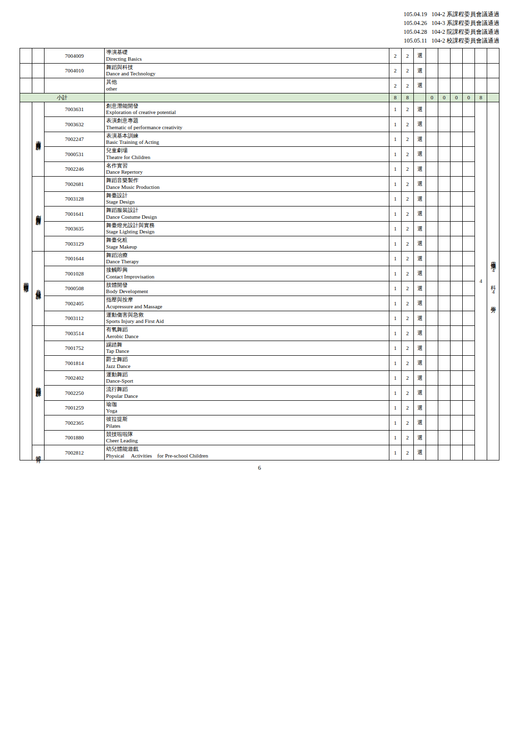105.04.19 104-2 系課程委員會議通過
105.04.26 104-3 系課程委員會議通過
105.04.28 104-2 院課程委員會議通過
105.05.11 104-2 校課程委員會議通過
| | | 7004009 | 導演基礎 Directing Basics | 2 | 2 | 選 | | | | | | |
| | | 7004010 | 舞蹈與科技 Dance and Technology | 2 | 2 | 選 | | | | | | |
| | | | 其他 other | 2 | 2 | 選 | | | | | | |
| 小計 | | 8 | 8 | | 0 | 0 | 0 | 0 | 8 | |
| 共同術科選修 | 表演實務課群 | 7003631 | 創意潛能開發 Exploration of creative potential | 1 | 2 | 選 | | | | | 4 | 需修滿 4 科 4 學分 |
| 7003632 | 表演創意專題 Thematic of performance creativity | 1 | 2 | 選 | | | | |
| 7002247 | 表演基本訓練 Basic Training of Acting | 1 | 2 | 選 | | | | |
| 7000531 | 兒童劇場 Theatre for Children | 1 | 2 | 選 | | | | |
| 7002246 | 名作實習 Dance Repertory | 1 | 2 | 選 | | | | |
| 劇場實務課群 | 7002681 | 舞蹈音樂製作 Dance Music Production | 1 | 2 | 選 | | | | |
| 7003128 | 舞臺設計 Stage Design | 1 | 2 | 選 | | | | |
| 7001641 | 舞蹈服裝設計 Dance Costume Design | 1 | 2 | 選 | | | | |
| 7003635 | 舞臺燈光設計與實務 Stage Lighting Design | 1 | 2 | 選 | | | | |
| 7003129 | 舞臺化粧 Stage Makeup | 1 | 2 | 選 | | | | |
| 身心領域課群 | 7001644 | 舞蹈治療 Dance Therapy | 1 | 2 | 選 | | | | |
| 7001028 | 接觸即興 Contact Improvisation | 1 | 2 | 選 | | | | |
| 7000508 | 肢體開發 Body Development | 1 | 2 | 選 | | | | |
| 7002405 | 指壓與按摩 Acupressure and Massage | 1 | 2 | 選 | | | | |
| 7003112 | 運動傷害與急救 Sports Injury and First Aid | 1 | 2 | 選 | | | | |
| 休閒舞蹈課群 | 7003514 | 有氧舞蹈 Aerobic Dance | 1 | 2 | 選 | | | | |
| 7001752 | 踢踏舞 Tap Dance | 1 | 2 | 選 | | | | |
| 7001814 | 爵士舞蹈 Jazz Dance | 1 | 2 | 選 | | | | |
| 7002402 | 運動舞蹈 Dance-Sport | 1 | 2 | 選 | | | | |
| 7002250 | 流行舞蹈 Popular Dance | 1 | 2 | 選 | | | | |
| 7001259 | 瑜珈 Yoga | 1 | 2 | 選 | | | | |
| 7002365 | 彼拉提斯 Pilates | 1 | 2 | 選 | | | | |
| 7001880 | 競技啦啦隊 Cheer Leading | 1 | 2 | 選 | | | | |
| 體育 | 7002812 | 幼兒體能遊戲 Physical Activities for Pre-school Children | 1 | 2 | 選 | | | | |
6